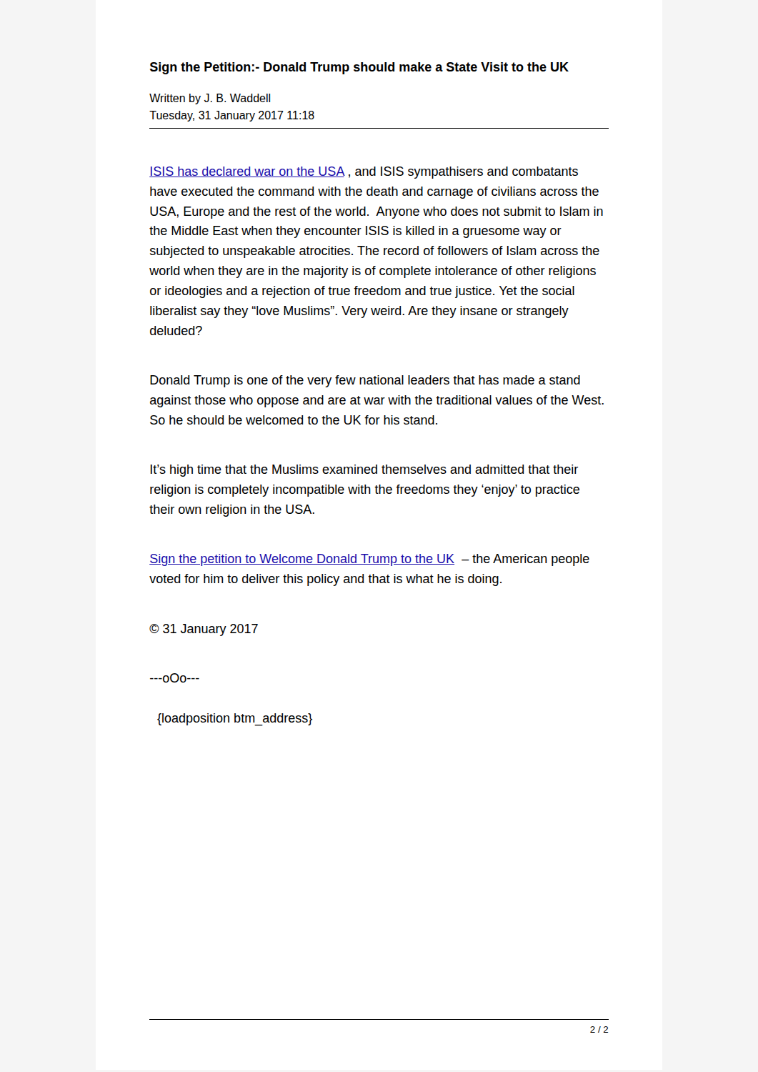Sign the Petition:- Donald Trump should make a State Visit to the UK
Written by J. B. Waddell
Tuesday, 31 January 2017 11:18
ISIS has declared war on the USA , and ISIS sympathisers and combatants have executed the command with the death and carnage of civilians across the USA, Europe and the rest of the world. Anyone who does not submit to Islam in the Middle East when they encounter ISIS is killed in a gruesome way or subjected to unspeakable atrocities. The record of followers of Islam across the world when they are in the majority is of complete intolerance of other religions or ideologies and a rejection of true freedom and true justice. Yet the social liberalist say they “love Muslims”. Very weird. Are they insane or strangely deluded?
Donald Trump is one of the very few national leaders that has made a stand against those who oppose and are at war with the traditional values of the West. So he should be welcomed to the UK for his stand.
It’s high time that the Muslims examined themselves and admitted that their religion is completely incompatible with the freedoms they ‘enjoy’ to practice their own religion in the USA.
Sign the petition to Welcome Donald Trump to the UK – the American people voted for him to deliver this policy and that is what he is doing.
© 31 January 2017
---oOo---
{loadposition btm_address}
2 / 2